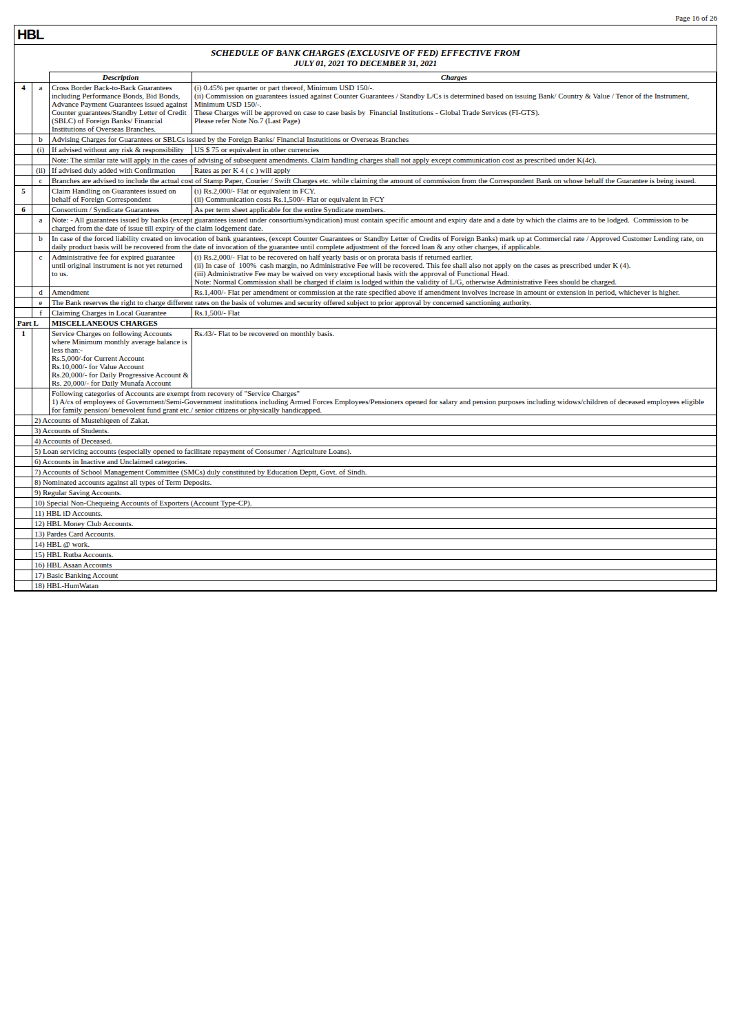Page 16 of 26
HBL
SCHEDULE OF BANK CHARGES (EXCLUSIVE OF FED) EFFECTIVE FROM
JULY 01, 2021 TO DECEMBER 31, 2021
| | | Description | Charges |
| 4 | a | Cross Border Back-to-Back Guarantees including Performance Bonds, Bid Bonds, Advance Payment Guarantees issued against Counter guarantees/Standby Letter of Credit (SBLC) of Foreign Banks/ Financial Institutions of Overseas Branches. | (i) 0.45% per quarter or part thereof, Minimum USD 150/-. (ii) Commission on guarantees issued against Counter Guarantees / Standby L/Cs is determined based on issuing Bank/ Country & Value / Tenor of the Instrument, Minimum USD 150/-. These Charges will be approved on case to case basis by Financial Institutions - Global Trade Services (FI-GTS). Please refer Note No.7 (Last Page) |
| | b | Advising Charges for Guarantees or SBLCs issued by the Foreign Banks/ Financial Instutitions or Overseas Branches |
| | (i) | If advised without any risk & responsibility | US $ 75 or equivalent in other currencies |
| | | Note: The similar rate will apply in the cases of advising of subsequent amendments. Claim handling charges shall not apply except communication cost as prescribed under K(4c). |
| | (ii) | If advised duly added with Confirmation | Rates as per K 4 ( c ) will apply |
| | c | Branches are advised to include the actual cost of Stamp Paper, Courier / Swift Charges etc. while claiming the amount of commission from the Correspondent Bank on whose behalf the Guarantee is being issued. |
| 5 | | Claim Handling on Guarantees issued on behalf of Foreign Correspondent | (i) Rs.2,000/- Flat or equivalent in FCY. (ii) Communication costs Rs.1,500/- Flat or equivalent in FCY |
| 6 | | Consortium / Syndicate Guarantees | As per term sheet applicable for the entire Syndicate members. |
| | a | Note: - All guarantees issued by banks (except guarantees issued under consortium/syndication) must contain specific amount and expiry date and a date by which the claims are to be lodged. Commission to be charged from the date of issue till expiry of the claim lodgement date. |
| | b | In case of the forced liability created on invocation of bank guarantees, (except Counter Guarantees or Standby Letter of Credits of Foreign Banks) mark up at Commercial rate / Approved Customer Lending rate, on daily product basis will be recovered from the date of invocation of the guarantee until complete adjustment of the forced loan & any other charges, if applicable. |
| | c | Administrative fee for expired guarantee until original instrument is not yet returned to us. | (i) Rs.2,000/- Flat to be recovered on half yearly basis or on prorata basis if returned earlier. (ii) In case of 100% cash margin, no Administrative Fee will be recovered. This fee shall also not apply on the cases as prescribed under K (4). (iii) Administrative Fee may be waived on very exceptional basis with the approval of Functional Head. Note: Normal Commission shall be charged if claim is lodged within the validity of L/G, otherwise Administrative Fees should be charged. |
| | d | Amendment | Rs.1,400/- Flat per amendment or commission at the rate specified above if amendment involves increase in amount or extension in period, whichever is higher. |
| | e | The Bank reserves the right to charge different rates on the basis of volumes and security offered subject to prior approval by concerned sanctioning authority. |
| | f | Claiming Charges in Local Guarantee | Rs.1,500/- Flat |
| Part L | MISCELLANEOUS CHARGES |
| 1 | | Service Charges on following Accounts where Minimum monthly average balance is less than:- Rs.5,000/-for Current Account Rs.10,000/- for Value Account Rs.20,000/- for Daily Progressive Account & Rs. 20,000/- for Daily Munafa Account | Rs.43/- Flat to be recovered on monthly basis. |
| | | Following categories of Accounts are exempt from recovery of "Service Charges" 1) A/cs of employees of Government/Semi-Government institutions including Armed Forces Employees/Pensioners opened for salary and pension purposes including widows/children of deceased employees eligible for family pension/ benevolent fund grant etc./ senior citizens or physically handicapped. |
| | 2) Accounts of Mustehiqeen of Zakat. |
| | 3) Accounts of Students. |
| | 4) Accounts of Deceased. |
| | 5) Loan servicing accounts (especially opened to facilitate repayment of Consumer / Agriculture Loans). |
| | 6) Accounts in Inactive and Unclaimed categories. |
| | 7) Accounts of School Management Committee (SMCs) duly constituted by Education Deptt, Govt. of Sindh. |
| | 8) Nominated accounts against all types of Term Deposits. |
| | 9) Regular Saving Accounts. |
| | 10) Special Non-Chequeing Accounts of Exporters (Account Type-CP). |
| | 11) HBL iD Accounts. |
| | 12) HBL Money Club Accounts. |
| | 13) Pardes Card Accounts. |
| | 14) HBL @ work. |
| | 15) HBL Rutba Accounts. |
| | 16) HBL Asaan Accounts |
| | 17) Basic Banking Account |
| | 18) HBL-HumWatan |